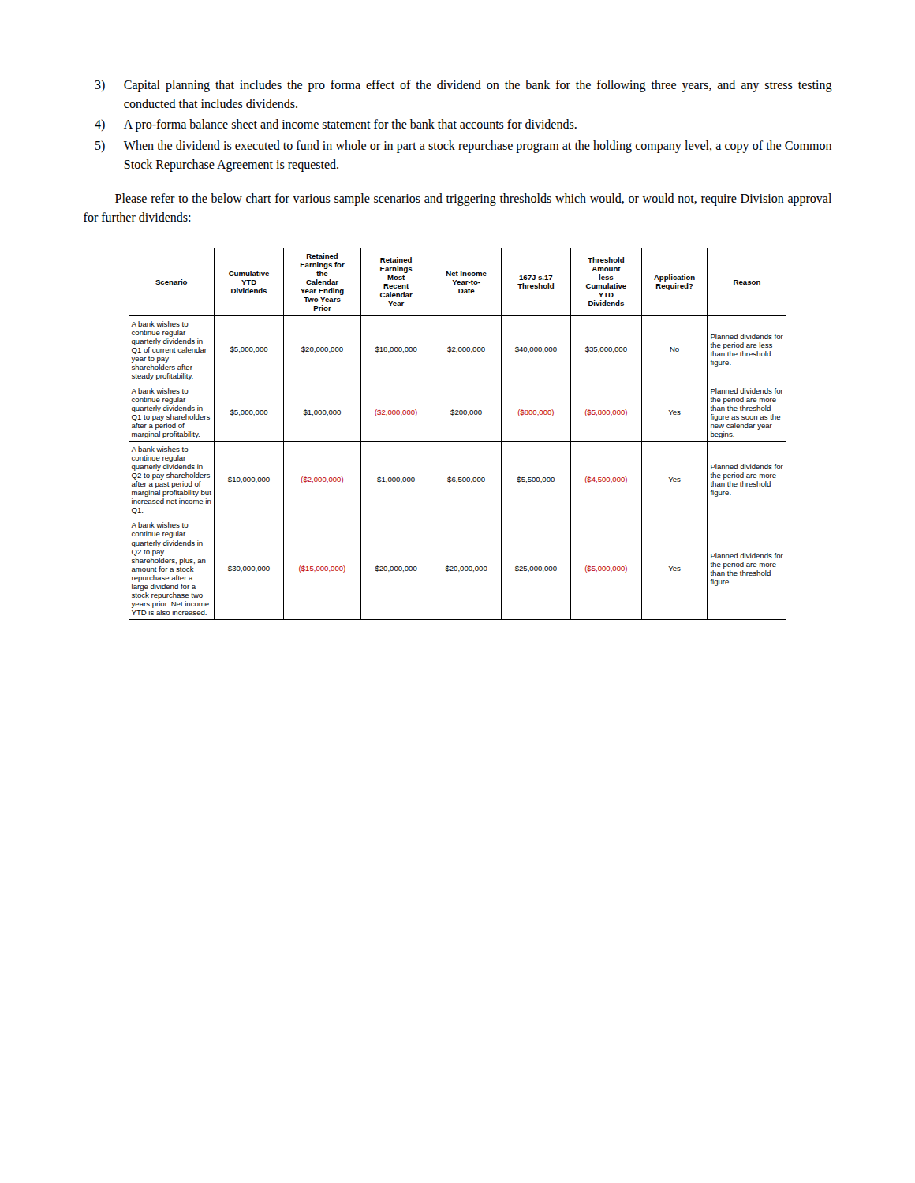3) Capital planning that includes the pro forma effect of the dividend on the bank for the following three years, and any stress testing conducted that includes dividends.
4) A pro-forma balance sheet and income statement for the bank that accounts for dividends.
5) When the dividend is executed to fund in whole or in part a stock repurchase program at the holding company level, a copy of the Common Stock Repurchase Agreement is requested.
Please refer to the below chart for various sample scenarios and triggering thresholds which would, or would not, require Division approval for further dividends:
| Scenario | Cumulative YTD Dividends | Retained Earnings for the Calendar Year Ending Two Years Prior | Retained Earnings Most Recent Calendar Year | Net Income Year-to- Date | 167J s.17 Threshold | Threshold Amount less Cumulative YTD Dividends | Application Required? | Reason |
| --- | --- | --- | --- | --- | --- | --- | --- | --- |
| A bank wishes to continue regular quarterly dividends in Q1 of current calendar year to pay shareholders after steady profitability. | $5,000,000 | $20,000,000 | $18,000,000 | $2,000,000 | $40,000,000 | $35,000,000 | No | Planned dividends for the period are less than the threshold figure. |
| A bank wishes to continue regular quarterly dividends in Q1 to pay shareholders after a period of marginal profitability. | $5,000,000 | $1,000,000 | ($2,000,000) | $200,000 | ($800,000) | ($5,800,000) | Yes | Planned dividends for the period are more than the threshold figure as soon as the new calendar year begins. |
| A bank wishes to continue regular quarterly dividends in Q2 to pay shareholders after a past period of marginal profitability but increased net income in Q1. | $10,000,000 | ($2,000,000) | $1,000,000 | $6,500,000 | $5,500,000 | ($4,500,000) | Yes | Planned dividends for the period are more than the threshold figure. |
| A bank wishes to continue regular quarterly dividends in Q2 to pay shareholders, plus, an amount for a stock repurchase after a large dividend for a stock repurchase two years prior. Net income YTD is also increased. | $30,000,000 | ($15,000,000) | $20,000,000 | $20,000,000 | $25,000,000 | ($5,000,000) | Yes | Planned dividends for the period are more than the threshold figure. |